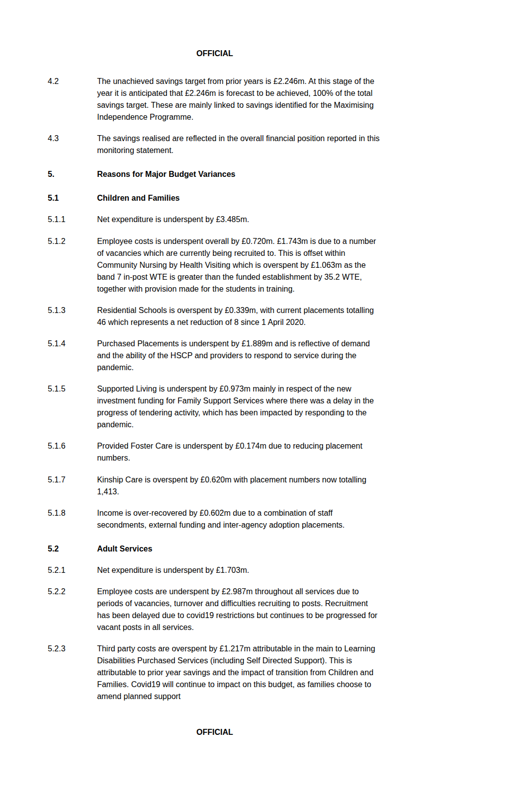OFFICIAL
4.2
The unachieved savings target from prior years is £2.246m. At this stage of the year it is anticipated that £2.246m is forecast to be achieved, 100% of the total savings target. These are mainly linked to savings identified for the Maximising Independence Programme.
4.3
The savings realised are reflected in the overall financial position reported in this monitoring statement.
5. Reasons for Major Budget Variances
5.1 Children and Families
5.1.1
Net expenditure is underspent by £3.485m.
5.1.2
Employee costs is underspent overall by £0.720m. £1.743m is due to a number of vacancies which are currently being recruited to. This is offset within Community Nursing by Health Visiting which is overspent by £1.063m as the band 7 in-post WTE is greater than the funded establishment by 35.2 WTE, together with provision made for the students in training.
5.1.3
Residential Schools is overspent by £0.339m, with current placements totalling 46 which represents a net reduction of 8 since 1 April 2020.
5.1.4
Purchased Placements is underspent by £1.889m and is reflective of demand and the ability of the HSCP and providers to respond to service during the pandemic.
5.1.5
Supported Living is underspent by £0.973m mainly in respect of the new investment funding for Family Support Services where there was a delay in the progress of tendering activity, which has been impacted by responding to the pandemic.
5.1.6
Provided Foster Care is underspent by £0.174m due to reducing placement numbers.
5.1.7
Kinship Care is overspent by £0.620m with placement numbers now totalling 1,413.
5.1.8
Income is over-recovered by £0.602m due to a combination of staff secondments, external funding and inter-agency adoption placements.
5.2 Adult Services
5.2.1
Net expenditure is underspent by £1.703m.
5.2.2
Employee costs are underspent by £2.987m throughout all services due to periods of vacancies, turnover and difficulties recruiting to posts. Recruitment has been delayed due to covid19 restrictions but continues to be progressed for vacant posts in all services.
5.2.3
Third party costs are overspent by £1.217m attributable in the main to Learning Disabilities Purchased Services (including Self Directed Support). This is attributable to prior year savings and the impact of transition from Children and Families. Covid19 will continue to impact on this budget, as families choose to amend planned support
OFFICIAL